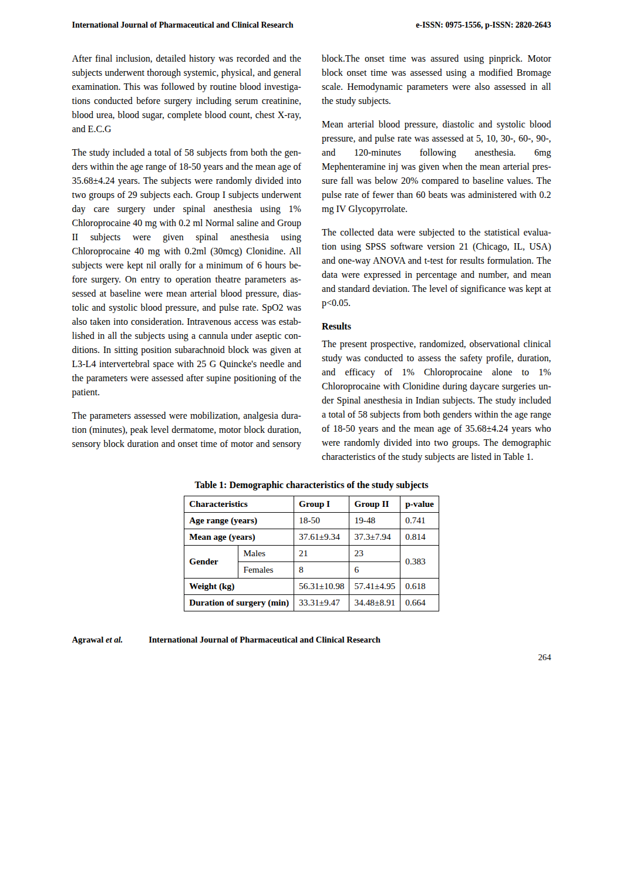International Journal of Pharmaceutical and Clinical Research e-ISSN: 0975-1556, p-ISSN: 2820-2643
After final inclusion, detailed history was recorded and the subjects underwent thorough systemic, physical, and general examination. This was followed by routine blood investigations conducted before surgery including serum creatinine, blood urea, blood sugar, complete blood count, chest X-ray, and E.C.G
The study included a total of 58 subjects from both the genders within the age range of 18-50 years and the mean age of 35.68±4.24 years. The subjects were randomly divided into two groups of 29 subjects each. Group I subjects underwent day care surgery under spinal anesthesia using 1% Chloroprocaine 40 mg with 0.2 ml Normal saline and Group II subjects were given spinal anesthesia using Chloroprocaine 40 mg with 0.2ml (30mcg) Clonidine. All subjects were kept nil orally for a minimum of 6 hours before surgery. On entry to operation theatre parameters assessed at baseline were mean arterial blood pressure, diastolic and systolic blood pressure, and pulse rate. SpO2 was also taken into consideration. Intravenous access was established in all the subjects using a cannula under aseptic conditions. In sitting position subarachnoid block was given at L3-L4 intervertebral space with 25 G Quincke's needle and the parameters were assessed after supine positioning of the patient.
The parameters assessed were mobilization, analgesia duration (minutes), peak level dermatome, motor block duration, sensory block duration and onset time of motor and sensory block.The onset time was assured using pinprick. Motor block onset time was assessed using a modified Bromage scale. Hemodynamic parameters were also assessed in all the study subjects.
Mean arterial blood pressure, diastolic and systolic blood pressure, and pulse rate was assessed at 5, 10, 30-, 60-, 90-, and 120-minutes following anesthesia. 6mg Mephenteramine inj was given when the mean arterial pressure fall was below 20% compared to baseline values. The pulse rate of fewer than 60 beats was administered with 0.2 mg IV Glycopyrrolate.
The collected data were subjected to the statistical evaluation using SPSS software version 21 (Chicago, IL, USA) and one-way ANOVA and t-test for results formulation. The data were expressed in percentage and number, and mean and standard deviation. The level of significance was kept at p<0.05.
Results
The present prospective, randomized, observational clinical study was conducted to assess the safety profile, duration, and efficacy of 1% Chloroprocaine alone to 1% Chloroprocaine with Clonidine during daycare surgeries under Spinal anesthesia in Indian subjects. The study included a total of 58 subjects from both genders within the age range of 18-50 years and the mean age of 35.68±4.24 years who were randomly divided into two groups. The demographic characteristics of the study subjects are listed in Table 1.
Table 1: Demographic characteristics of the study subjects
| Characteristics | Group I | Group II | p-value |
| --- | --- | --- | --- |
| Age range (years) | 18-50 | 19-48 | 0.741 |
| Mean age (years) | 37.61±9.34 | 37.3±7.94 | 0.814 |
| Gender | Males | 21 | 23 | 0.383 |
| Females | 8 | 6 |
| Weight (kg) | 56.31±10.98 | 57.41±4.95 | 0.618 |
| Duration of surgery (min) | 33.31±9.47 | 34.48±8.91 | 0.664 |
Agrawal et al. International Journal of Pharmaceutical and Clinical Research
264